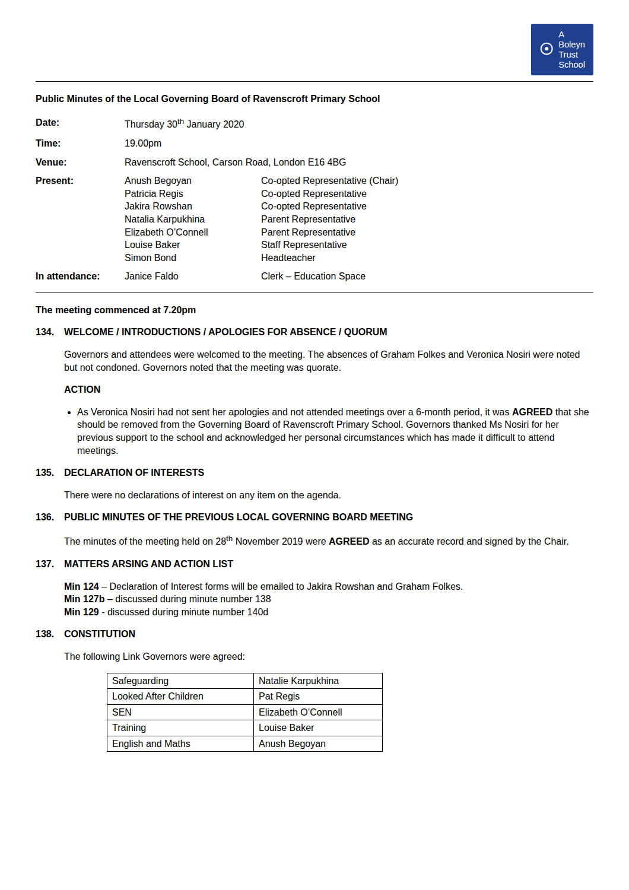☉A
Boleyn
Trust
School
Public Minutes of the Local Governing Board of Ravenscroft Primary School
| Date: | Thursday 30 th January 2020 |
| Time: | 19.00pm |
| Venue: | Ravenscroft School, Carson Road, London E16 4BG |
| Present: | Anush Begoyan Patricia Regis Jakira Rowshan Natalia Karpukhina Elizabeth O’Connell Louise Baker Simon Bond | Co-opted Representative (Chair) Co-opted Representative Co-opted Representative Parent Representative Parent Representative Staff Representative Headteacher |
| In attendance: | Janice Faldo | Clerk – Education Space |
The meeting commenced at 7.20pm
134. WELCOME / INTRODUCTIONS / APOLOGIES FOR ABSENCE / QUORUM
Governors and attendees were welcomed to the meeting. The absences of Graham Folkes and Veronica Nosiri were noted but not condoned. Governors noted that the meeting was quorate.
ACTION
As Veronica Nosiri had not sent her apologies and not attended meetings over a 6-month period, it was AGREED that she should be removed from the Governing Board of Ravenscroft Primary School. Governors thanked Ms Nosiri for her previous support to the school and acknowledged her personal circumstances which has made it difficult to attend meetings.
135. DECLARATION OF INTERESTS
There were no declarations of interest on any item on the agenda.
136. PUBLIC MINUTES OF THE PREVIOUS LOCAL GOVERNING BOARD MEETING
The minutes of the meeting held on 28th November 2019 were AGREED as an accurate record and signed by the Chair.
137. MATTERS ARSING AND ACTION LIST
Min 124 – Declaration of Interest forms will be emailed to Jakira Rowshan and Graham Folkes.
Min 127b – discussed during minute number 138
Min 129 - discussed during minute number 140d
138. CONSTITUTION
The following Link Governors were agreed:
| Safeguarding | Natalie Karpukhina |
| Looked After Children | Pat Regis |
| SEN | Elizabeth O’Connell |
| Training | Louise Baker |
| English and Maths | Anush Begoyan |